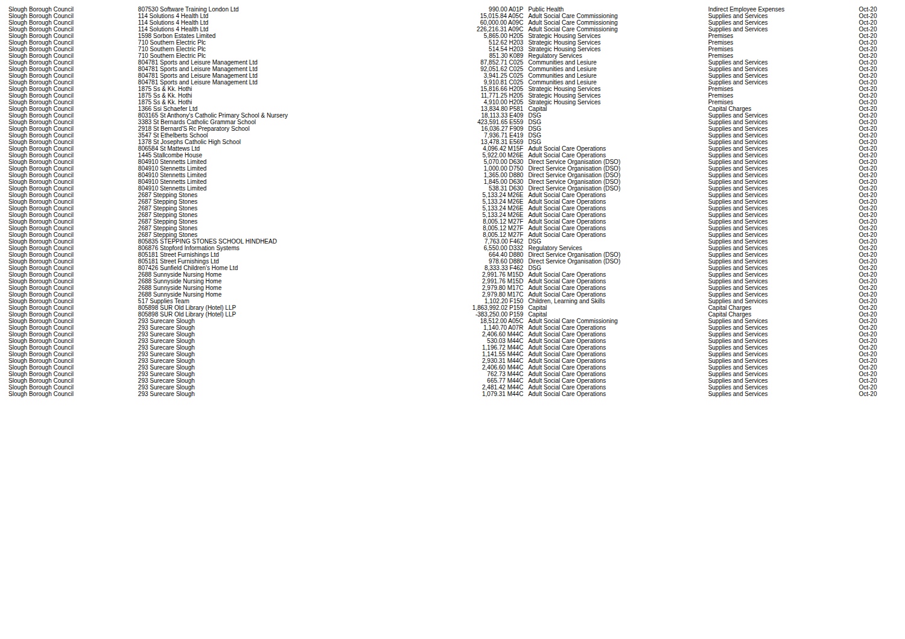| Slough Borough Council | 807530 Software Training London Ltd | 990.00 A01P | Public Health | Indirect Employee Expenses | Oct-20 |
| Slough Borough Council | 114 Solutions 4 Health Ltd | 15,015.84 A05C | Adult Social Care Commissioning | Supplies and Services | Oct-20 |
| Slough Borough Council | 114 Solutions 4 Health Ltd | 60,000.00 A09C | Adult Social Care Commissioning | Supplies and Services | Oct-20 |
| Slough Borough Council | 114 Solutions 4 Health Ltd | 226,216.31 A09C | Adult Social Care Commissioning | Supplies and Services | Oct-20 |
| Slough Borough Council | 1598 Sorbon Estates Limited | 5,865.00 H205 | Strategic Housing Services | Premises | Oct-20 |
| Slough Borough Council | 710 Southern Electric Plc | 512.62 H203 | Strategic Housing Services | Premises | Oct-20 |
| Slough Borough Council | 710 Southern Electric Plc | 514.54 H203 | Strategic Housing Services | Premises | Oct-20 |
| Slough Borough Council | 710 Southern Electric Plc | 851.30 K089 | Regulatory Services | Premises | Oct-20 |
| Slough Borough Council | 804781 Sports and Leisure Management Ltd | 87,852.71 C025 | Communities and Lesiure | Supplies and Services | Oct-20 |
| Slough Borough Council | 804781 Sports and Leisure Management Ltd | 92,051.62 C025 | Communities and Lesiure | Supplies and Services | Oct-20 |
| Slough Borough Council | 804781 Sports and Leisure Management Ltd | 3,941.25 C025 | Communities and Lesiure | Supplies and Services | Oct-20 |
| Slough Borough Council | 804781 Sports and Leisure Management Ltd | 9,910.81 C025 | Communities and Lesiure | Supplies and Services | Oct-20 |
| Slough Borough Council | 1875 Ss & Kk. Hothi | 15,816.66 H205 | Strategic Housing Services | Premises | Oct-20 |
| Slough Borough Council | 1875 Ss & Kk. Hothi | 11,771.25 H205 | Strategic Housing Services | Premises | Oct-20 |
| Slough Borough Council | 1875 Ss & Kk. Hothi | 4,910.00 H205 | Strategic Housing Services | Premises | Oct-20 |
| Slough Borough Council | 1366 Ssi Schaefer Ltd | 13,834.80 P581 | Capital | Capital Charges | Oct-20 |
| Slough Borough Council | 803165 St Anthony's Catholic Primary School & Nursery | 18,113.33 E409 | DSG | Supplies and Services | Oct-20 |
| Slough Borough Council | 3383 St Bernards Catholic Grammar School | 423,591.65 E559 | DSG | Supplies and Services | Oct-20 |
| Slough Borough Council | 2918 St Bernard'S Rc Preparatory School | 16,036.27 F909 | DSG | Supplies and Services | Oct-20 |
| Slough Borough Council | 3547 St Ethelberts School | 7,936.71 E419 | DSG | Supplies and Services | Oct-20 |
| Slough Borough Council | 1378 St Josephs Catholic High School | 13,478.31 E569 | DSG | Supplies and Services | Oct-20 |
| Slough Borough Council | 806584 St Mattews Ltd | 4,096.42 M15F | Adult Social Care Operations | Supplies and Services | Oct-20 |
| Slough Borough Council | 1445 Stallcombe House | 5,922.00 M26E | Adult Social Care Operations | Supplies and Services | Oct-20 |
| Slough Borough Council | 804910 Stennetts Limited | 5,070.00 D630 | Direct Service Organisation (DSO) | Supplies and Services | Oct-20 |
| Slough Borough Council | 804910 Stennetts Limited | 1,000.00 D750 | Direct Service Organisation (DSO) | Supplies and Services | Oct-20 |
| Slough Borough Council | 804910 Stennetts Limited | 1,365.00 D880 | Direct Service Organisation (DSO) | Supplies and Services | Oct-20 |
| Slough Borough Council | 804910 Stennetts Limited | 1,845.00 D630 | Direct Service Organisation (DSO) | Supplies and Services | Oct-20 |
| Slough Borough Council | 804910 Stennetts Limited | 538.31 D630 | Direct Service Organisation (DSO) | Supplies and Services | Oct-20 |
| Slough Borough Council | 2687 Stepping Stones | 5,133.24 M26E | Adult Social Care Operations | Supplies and Services | Oct-20 |
| Slough Borough Council | 2687 Stepping Stones | 5,133.24 M26E | Adult Social Care Operations | Supplies and Services | Oct-20 |
| Slough Borough Council | 2687 Stepping Stones | 5,133.24 M26E | Adult Social Care Operations | Supplies and Services | Oct-20 |
| Slough Borough Council | 2687 Stepping Stones | 5,133.24 M26E | Adult Social Care Operations | Supplies and Services | Oct-20 |
| Slough Borough Council | 2687 Stepping Stones | 8,005.12 M27F | Adult Social Care Operations | Supplies and Services | Oct-20 |
| Slough Borough Council | 2687 Stepping Stones | 8,005.12 M27F | Adult Social Care Operations | Supplies and Services | Oct-20 |
| Slough Borough Council | 2687 Stepping Stones | 8,005.12 M27F | Adult Social Care Operations | Supplies and Services | Oct-20 |
| Slough Borough Council | 805835 STEPPING STONES SCHOOL HINDHEAD | 7,763.00 F462 | DSG | Supplies and Services | Oct-20 |
| Slough Borough Council | 806876 Stopford Information Systems | 6,550.00 D332 | Regulatory Services | Supplies and Services | Oct-20 |
| Slough Borough Council | 805181 Street Furnishings Ltd | 664.40 D880 | Direct Service Organisation (DSO) | Supplies and Services | Oct-20 |
| Slough Borough Council | 805181 Street Furnishings Ltd | 978.60 D880 | Direct Service Organisation (DSO) | Supplies and Services | Oct-20 |
| Slough Borough Council | 807426 Sunfield Children's Home Ltd | 8,333.33 F462 | DSG | Supplies and Services | Oct-20 |
| Slough Borough Council | 2688 Sunnyside Nursing Home | 2,991.76 M15D | Adult Social Care Operations | Supplies and Services | Oct-20 |
| Slough Borough Council | 2688 Sunnyside Nursing Home | 2,991.76 M15D | Adult Social Care Operations | Supplies and Services | Oct-20 |
| Slough Borough Council | 2688 Sunnyside Nursing Home | 2,979.80 M17C | Adult Social Care Operations | Supplies and Services | Oct-20 |
| Slough Borough Council | 2688 Sunnyside Nursing Home | 2,979.80 M17C | Adult Social Care Operations | Supplies and Services | Oct-20 |
| Slough Borough Council | 517 Supplies Team | 1,102.20 F150 | Children, Learning and Skills | Supplies and Services | Oct-20 |
| Slough Borough Council | 805898 SUR Old Library (Hotel) LLP | 1,863,992.02 P159 | Capital | Capital Charges | Oct-20 |
| Slough Borough Council | 805898 SUR Old Library (Hotel) LLP | -383,250.00 P159 | Capital | Capital Charges | Oct-20 |
| Slough Borough Council | 293 Surecare Slough | 18,512.00 A05C | Adult Social Care Commissioning | Supplies and Services | Oct-20 |
| Slough Borough Council | 293 Surecare Slough | 1,140.70 A07R | Adult Social Care Operations | Supplies and Services | Oct-20 |
| Slough Borough Council | 293 Surecare Slough | 2,406.60 M44C | Adult Social Care Operations | Supplies and Services | Oct-20 |
| Slough Borough Council | 293 Surecare Slough | 530.03 M44C | Adult Social Care Operations | Supplies and Services | Oct-20 |
| Slough Borough Council | 293 Surecare Slough | 1,196.72 M44C | Adult Social Care Operations | Supplies and Services | Oct-20 |
| Slough Borough Council | 293 Surecare Slough | 1,141.55 M44C | Adult Social Care Operations | Supplies and Services | Oct-20 |
| Slough Borough Council | 293 Surecare Slough | 2,930.31 M44C | Adult Social Care Operations | Supplies and Services | Oct-20 |
| Slough Borough Council | 293 Surecare Slough | 2,406.60 M44C | Adult Social Care Operations | Supplies and Services | Oct-20 |
| Slough Borough Council | 293 Surecare Slough | 762.73 M44C | Adult Social Care Operations | Supplies and Services | Oct-20 |
| Slough Borough Council | 293 Surecare Slough | 665.77 M44C | Adult Social Care Operations | Supplies and Services | Oct-20 |
| Slough Borough Council | 293 Surecare Slough | 2,481.42 M44C | Adult Social Care Operations | Supplies and Services | Oct-20 |
| Slough Borough Council | 293 Surecare Slough | 1,079.31 M44C | Adult Social Care Operations | Supplies and Services | Oct-20 |